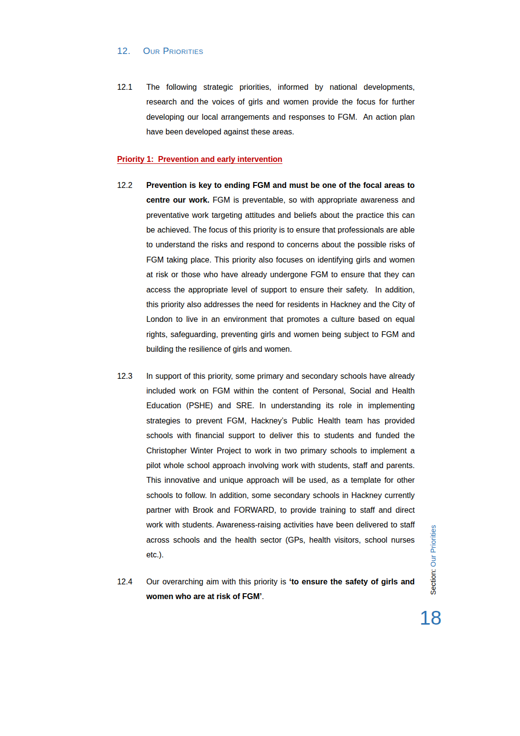12. Our Priorities
12.1
The following strategic priorities, informed by national developments, research and the voices of girls and women provide the focus for further developing our local arrangements and responses to FGM. An action plan have been developed against these areas.
Priority 1: Prevention and early intervention
12.2
Prevention is key to ending FGM and must be one of the focal areas to centre our work. FGM is preventable, so with appropriate awareness and preventative work targeting attitudes and beliefs about the practice this can be achieved. The focus of this priority is to ensure that professionals are able to understand the risks and respond to concerns about the possible risks of FGM taking place. This priority also focuses on identifying girls and women at risk or those who have already undergone FGM to ensure that they can access the appropriate level of support to ensure their safety. In addition, this priority also addresses the need for residents in Hackney and the City of London to live in an environment that promotes a culture based on equal rights, safeguarding, preventing girls and women being subject to FGM and building the resilience of girls and women.
12.3
In support of this priority, some primary and secondary schools have already included work on FGM within the content of Personal, Social and Health Education (PSHE) and SRE. In understanding its role in implementing strategies to prevent FGM, Hackney’s Public Health team has provided schools with financial support to deliver this to students and funded the Christopher Winter Project to work in two primary schools to implement a pilot whole school approach involving work with students, staff and parents. This innovative and unique approach will be used, as a template for other schools to follow. In addition, some secondary schools in Hackney currently partner with Brook and FORWARD, to provide training to staff and direct work with students. Awareness-raising activities have been delivered to staff across schools and the health sector (GPs, health visitors, school nurses etc.).
12.4
Our overarching aim with this priority is ‘to ensure the safety of girls and women who are at risk of FGM’.
Section: Our Priorities
18